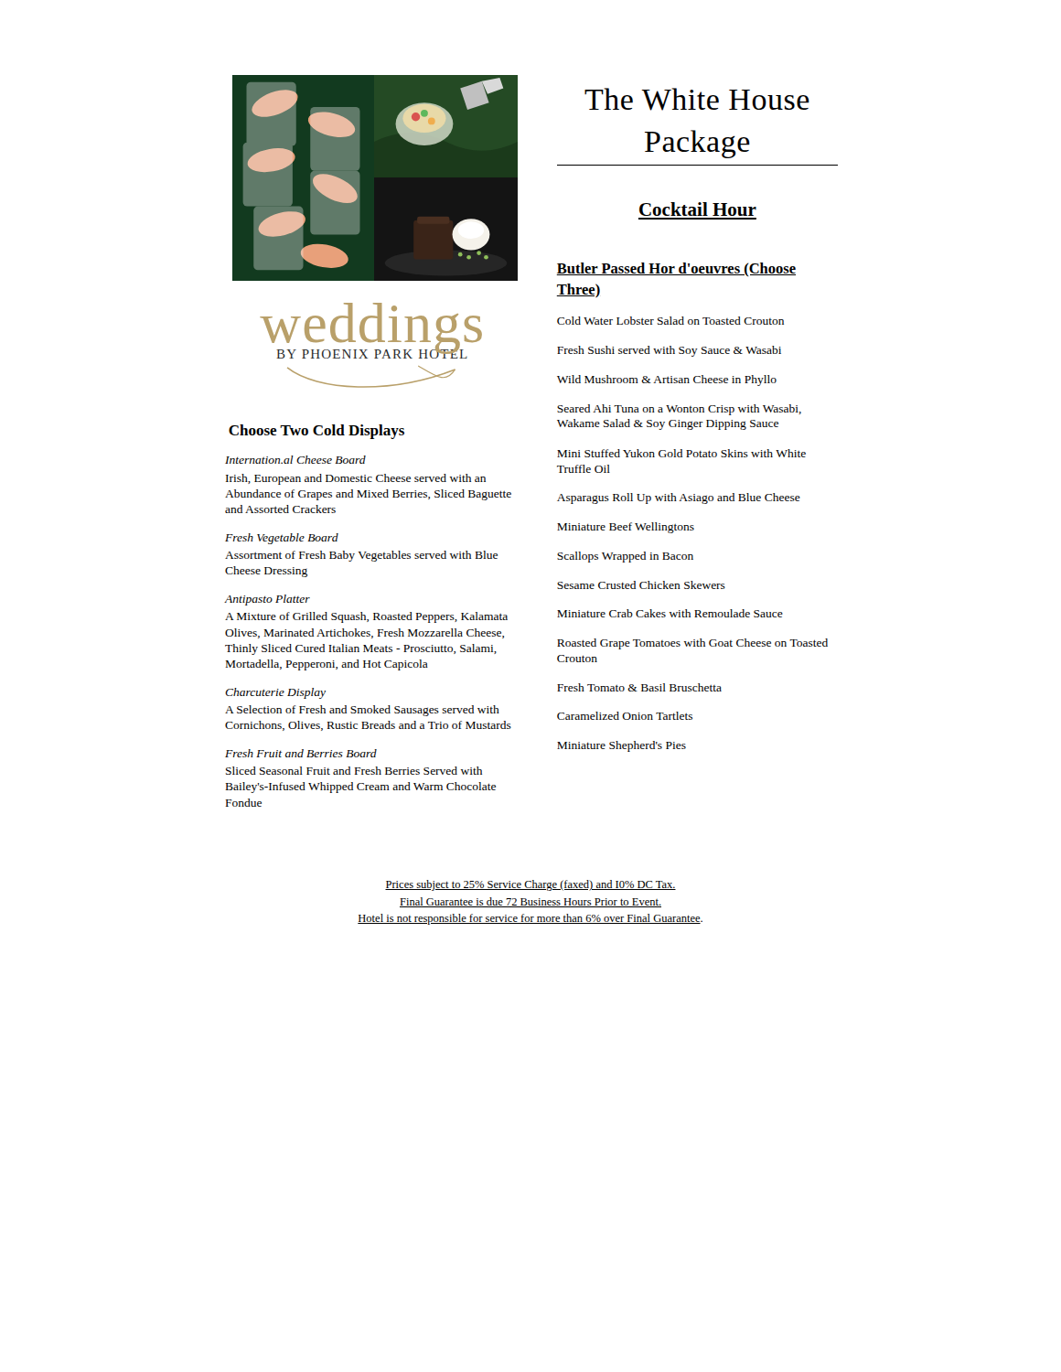weddings
by Phoenix Park Hotel
Choose Two Cold Displays
Internation.al Cheese Board
Irish, European and Domestic Cheese served with an Abundance of Grapes and Mixed Berries, Sliced Baguette and Assorted Crackers
Fresh Vegetable Board
Assortment of Fresh Baby Vegetables served with Blue Cheese Dressing
Antipasto Platter
A Mixture of Grilled Squash, Roasted Peppers, Kalamata Olives, Marinated Artichokes, Fresh Mozzarella Cheese, Thinly Sliced Cured Italian Meats - Prosciutto, Salami, Mortadella, Pepperoni, and Hot Capicola
Charcuterie Display
A Selection of Fresh and Smoked Sausages served with Cornichons, Olives, Rustic Breads and a Trio of Mustards
Fresh Fruit and Berries Board
Sliced Seasonal Fruit and Fresh Berries Served with Bailey's-Infused Whipped Cream and Warm Chocolate Fondue
The White House Package
Cocktail Hour
Butler Passed Hor d'oeuvres (Choose Three)
Cold Water Lobster Salad on Toasted Crouton
Fresh Sushi served with Soy Sauce & Wasabi
Wild Mushroom & Artisan Cheese in Phyllo
Seared Ahi Tuna on a Wonton Crisp with Wasabi,
Wakame Salad & Soy Ginger Dipping Sauce
Mini Stuffed Yukon Gold Potato Skins with White Truffle Oil
Asparagus Roll Up with Asiago and Blue Cheese
Miniature Beef Wellingtons
Scallops Wrapped in Bacon
Sesame Crusted Chicken Skewers
Miniature Crab Cakes with Remoulade Sauce
Roasted Grape Tomatoes with Goat Cheese on Toasted Crouton
Fresh Tomato & Basil Bruschetta
Caramelized Onion Tartlets
Miniature Shepherd's Pies
Prices subject to 25% Service Charge (faxed) and I0% DC Tax.
Final Guarantee is due 72 Business Hours Prior to Event.
Hotel is not responsible for service for more than 6% over Final Guarantee.